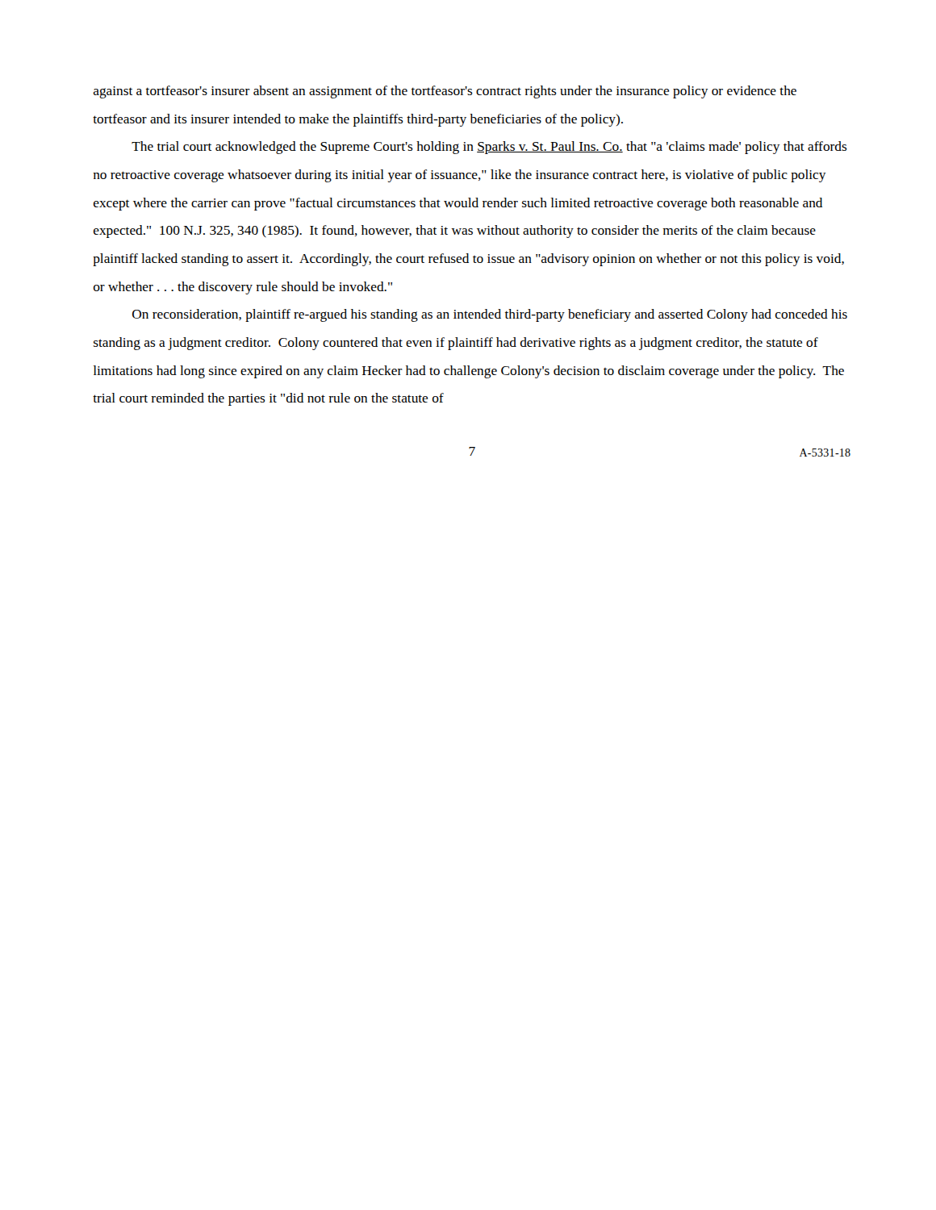against a tortfeasor's insurer absent an assignment of the tortfeasor's contract rights under the insurance policy or evidence the tortfeasor and its insurer intended to make the plaintiffs third-party beneficiaries of the policy).
The trial court acknowledged the Supreme Court's holding in Sparks v. St. Paul Ins. Co. that "a 'claims made' policy that affords no retroactive coverage whatsoever during its initial year of issuance," like the insurance contract here, is violative of public policy except where the carrier can prove "factual circumstances that would render such limited retroactive coverage both reasonable and expected." 100 N.J. 325, 340 (1985). It found, however, that it was without authority to consider the merits of the claim because plaintiff lacked standing to assert it. Accordingly, the court refused to issue an "advisory opinion on whether or not this policy is void, or whether . . . the discovery rule should be invoked."
On reconsideration, plaintiff re-argued his standing as an intended third-party beneficiary and asserted Colony had conceded his standing as a judgment creditor. Colony countered that even if plaintiff had derivative rights as a judgment creditor, the statute of limitations had long since expired on any claim Hecker had to challenge Colony's decision to disclaim coverage under the policy. The trial court reminded the parties it "did not rule on the statute of
7
A-5331-18